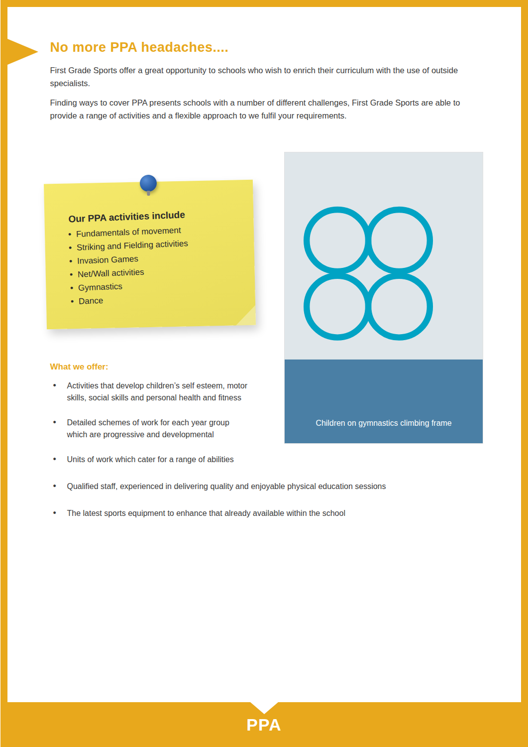No more PPA headaches....
First Grade Sports offer a great opportunity to schools who wish to enrich their curriculum with the use of outside specialists.
Finding ways to cover PPA presents schools with a number of different challenges, First Grade Sports are able to provide a range of activities and a flexible approach to we fulfil your requirements.
Our PPA activities include
Fundamentals of movement
Striking and Fielding activities
Invasion Games
Net/Wall activities
Gymnastics
Dance
What we offer:
Activities that develop children’s self esteem, motor skills, social skills and personal health and fitness
Detailed schemes of work for each year group which are progressive and developmental
Units of work which cater for a range of abilities
Qualified staff, experienced in delivering quality and enjoyable physical education sessions
The latest sports equipment to enhance that already available within the school
PPA